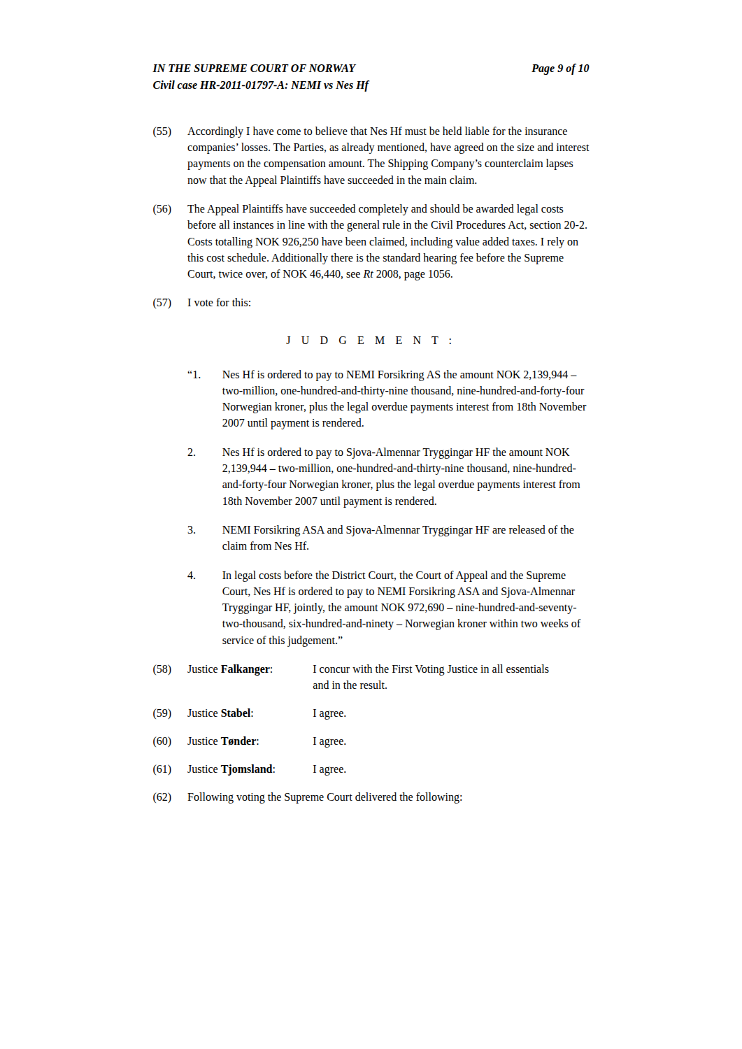IN THE SUPREME COURT OF NORWAY
Civil case HR-2011-01797-A: NEMI vs Nes Hf
Page 9 of 10
(55)
Accordingly I have come to believe that Nes Hf must be held liable for the insurance companies’ losses. The Parties, as already mentioned, have agreed on the size and interest payments on the compensation amount. The Shipping Company’s counterclaim lapses now that the Appeal Plaintiffs have succeeded in the main claim.
(56)
The Appeal Plaintiffs have succeeded completely and should be awarded legal costs before all instances in line with the general rule in the Civil Procedures Act, section 20-2. Costs totalling NOK 926,250 have been claimed, including value added taxes. I rely on this cost schedule. Additionally there is the standard hearing fee before the Supreme Court, twice over, of NOK 46,440, see Rt 2008, page 1056.
(57)
I vote for this:
J U D G E M E N T :
“1.
Nes Hf is ordered to pay to NEMI Forsikring AS the amount NOK 2,139,944 – two-million, one-hundred-and-thirty-nine thousand, nine-hundred-and-forty-four Norwegian kroner, plus the legal overdue payments interest from 18th November 2007 until payment is rendered.
2.
Nes Hf is ordered to pay to Sjova-Almennar Tryggingar HF the amount NOK 2,139,944 – two-million, one-hundred-and-thirty-nine thousand, nine-hundred-and-forty-four Norwegian kroner, plus the legal overdue payments interest from 18th November 2007 until payment is rendered.
3.
NEMI Forsikring ASA and Sjova-Almennar Tryggingar HF are released of the claim from Nes Hf.
4.
In legal costs before the District Court, the Court of Appeal and the Supreme Court, Nes Hf is ordered to pay to NEMI Forsikring ASA and Sjova-Almennar Tryggingar HF, jointly, the amount NOK 972,690 – nine-hundred-and-seventy-two-thousand, six-hundred-and-ninety – Norwegian kroner within two weeks of service of this judgement.”
(58)
Justice Falkanger:
I concur with the First Voting Justice in all essentials and in the result.
(59)
Justice Stabel:
I agree.
(60)
Justice Tønder:
I agree.
(61)
Justice Tjomsland:
I agree.
(62)
Following voting the Supreme Court delivered the following: